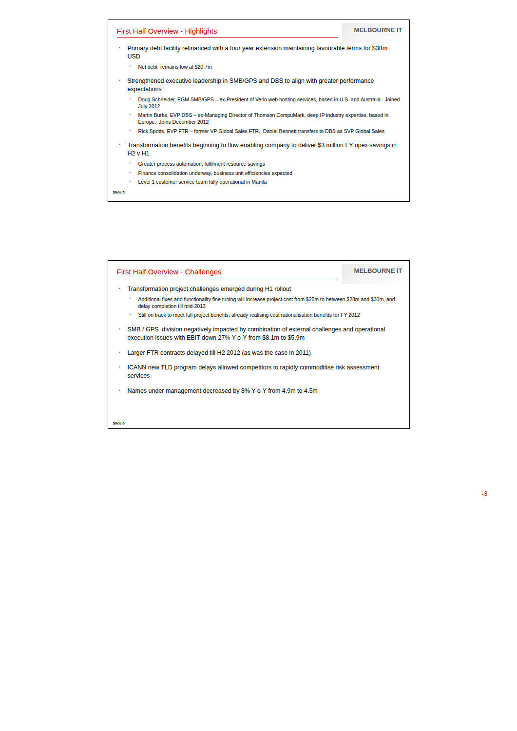MELBOURNE IT
First Half Overview - Highlights
Primary debt facility refinanced with a four year extension maintaining favourable terms for $38m USD
Net debt remains low at $20.7m
Strengthened executive leadership in SMB/GPS and DBS to align with greater performance expectations
Doug Schneider, EGM SMB/GPS – ex-President of Verio web hosting services, based in U.S. and Australia. Joined July 2012
Martin Burke, EVP DBS – ex-Managing Director of Thomson CompuMark, deep IP industry expertise, based in Europe. Joins December 2012
Rick Spotts, EVP FTR – former VP Global Sales FTR. Daniel Bennett transfers to DBS as SVP Global Sales
Transformation benefits beginning to flow enabling company to deliver $3 million FY opex savings in H2 v H1
Greater process automation, fulfilment resource savings
Finance consolidation underway, business unit efficiencies expected
Level 1 customer service team fully operational in Manila
Slide 5
MELBOURNE IT
First Half Overview - Challenges
Transformation project challenges emerged during H1 rollout
Additional fixes and functionality fine tuning will increase project cost from $25m to between $28m and $30m, and delay completion till mid-2013
Still on track to meet full project benefits; already realising cost rationalisation benefits for FY 2012
SMB / GPS division negatively impacted by combination of external challenges and operational execution issues with EBIT down 27% Y-o-Y from $8.1m to $5.9m
Larger FTR contracts delayed till H2 2012 (as was the case in 2011)
ICANN new TLD program delays allowed competitors to rapidly commoditise risk assessment services
Names under management decreased by 8% Y-o-Y from 4.9m to 4.5m
Slide 6
▪3